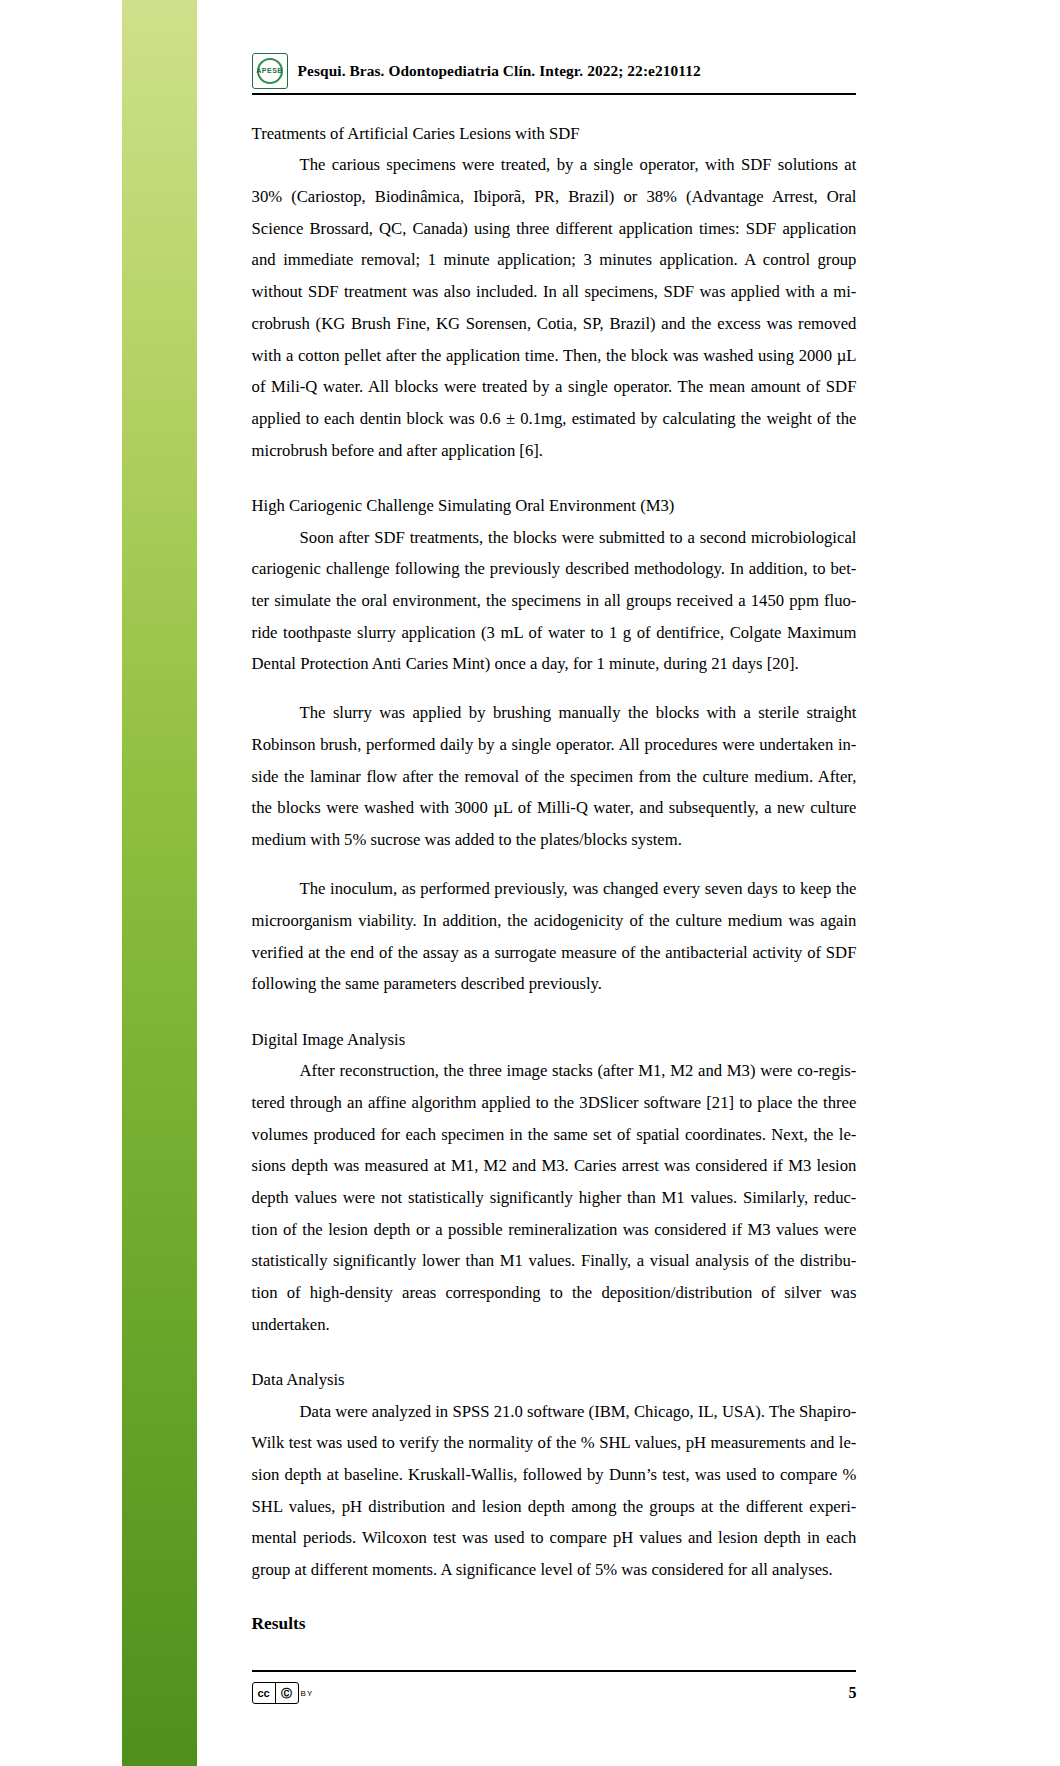APESB
Pesqui. Bras. Odontopediatria Clín. Integr. 2022; 22:e210112
Treatments of Artificial Caries Lesions with SDF
The carious specimens were treated, by a single operator, with SDF solutions at 30% (Cariostop, Biodinâmica, Ibiporã, PR, Brazil) or 38% (Advantage Arrest, Oral Science Brossard, QC, Canada) using three different application times: SDF application and immediate removal; 1 minute application; 3 minutes application. A control group without SDF treatment was also included. In all specimens, SDF was applied with a microbrush (KG Brush Fine, KG Sorensen, Cotia, SP, Brazil) and the excess was removed with a cotton pellet after the application time. Then, the block was washed using 2000 µL of Mili-Q water. All blocks were treated by a single operator. The mean amount of SDF applied to each dentin block was 0.6 ± 0.1mg, estimated by calculating the weight of the microbrush before and after application [6].
High Cariogenic Challenge Simulating Oral Environment (M3)
Soon after SDF treatments, the blocks were submitted to a second microbiological cariogenic challenge following the previously described methodology. In addition, to better simulate the oral environment, the specimens in all groups received a 1450 ppm fluoride toothpaste slurry application (3 mL of water to 1 g of dentifrice, Colgate Maximum Dental Protection Anti Caries Mint) once a day, for 1 minute, during 21 days [20].
The slurry was applied by brushing manually the blocks with a sterile straight Robinson brush, performed daily by a single operator. All procedures were undertaken inside the laminar flow after the removal of the specimen from the culture medium. After, the blocks were washed with 3000 µL of Milli-Q water, and subsequently, a new culture medium with 5% sucrose was added to the plates/blocks system.
The inoculum, as performed previously, was changed every seven days to keep the microorganism viability. In addition, the acidogenicity of the culture medium was again verified at the end of the assay as a surrogate measure of the antibacterial activity of SDF following the same parameters described previously.
Digital Image Analysis
After reconstruction, the three image stacks (after M1, M2 and M3) were co-registered through an affine algorithm applied to the 3DSlicer software [21] to place the three volumes produced for each specimen in the same set of spatial coordinates. Next, the lesions depth was measured at M1, M2 and M3. Caries arrest was considered if M3 lesion depth values were not statistically significantly higher than M1 values. Similarly, reduction of the lesion depth or a possible remineralization was considered if M3 values were statistically significantly lower than M1 values. Finally, a visual analysis of the distribution of high-density areas corresponding to the deposition/distribution of silver was undertaken.
Data Analysis
Data were analyzed in SPSS 21.0 software (IBM, Chicago, IL, USA). The Shapiro-Wilk test was used to verify the normality of the % SHL values, pH measurements and lesion depth at baseline. Kruskall-Wallis, followed by Dunn’s test, was used to compare % SHL values, pH distribution and lesion depth among the groups at the different experimental periods. Wilcoxon test was used to compare pH values and lesion depth in each group at different moments. A significance level of 5% was considered for all analyses.
Results
ccⒸ
BY
5